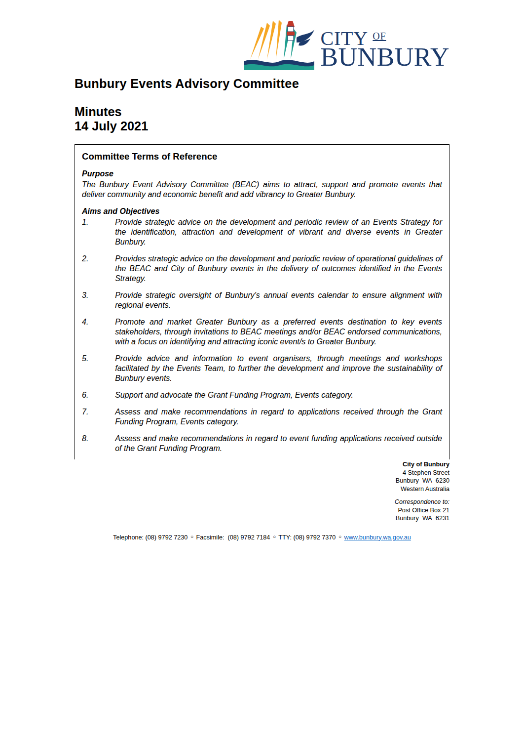CITY OF BUNBURY
Bunbury Events Advisory Committee
Minutes
14 July 2021
Committee Terms of Reference
Purpose
The Bunbury Event Advisory Committee (BEAC) aims to attract, support and promote events that deliver community and economic benefit and add vibrancy to Greater Bunbury.
Aims and Objectives
Provide strategic advice on the development and periodic review of an Events Strategy for the identification, attraction and development of vibrant and diverse events in Greater Bunbury.
Provides strategic advice on the development and periodic review of operational guidelines of the BEAC and City of Bunbury events in the delivery of outcomes identified in the Events Strategy.
Provide strategic oversight of Bunbury's annual events calendar to ensure alignment with regional events.
Promote and market Greater Bunbury as a preferred events destination to key events stakeholders, through invitations to BEAC meetings and/or BEAC endorsed communications, with a focus on identifying and attracting iconic event/s to Greater Bunbury.
Provide advice and information to event organisers, through meetings and workshops facilitated by the Events Team, to further the development and improve the sustainability of Bunbury events.
Support and advocate the Grant Funding Program, Events category.
Assess and make recommendations in regard to applications received through the Grant Funding Program, Events category.
Assess and make recommendations in regard to event funding applications received outside of the Grant Funding Program.
City of Bunbury
4 Stephen Street
Bunbury WA 6230
Western Australia
Correspondence to:
Post Office Box 21
Bunbury WA 6231
Telephone: (08) 9792 7230 ○ Facsimile: (08) 9792 7184 ○ TTY: (08) 9792 7370 ○ www.bunbury.wa.gov.au